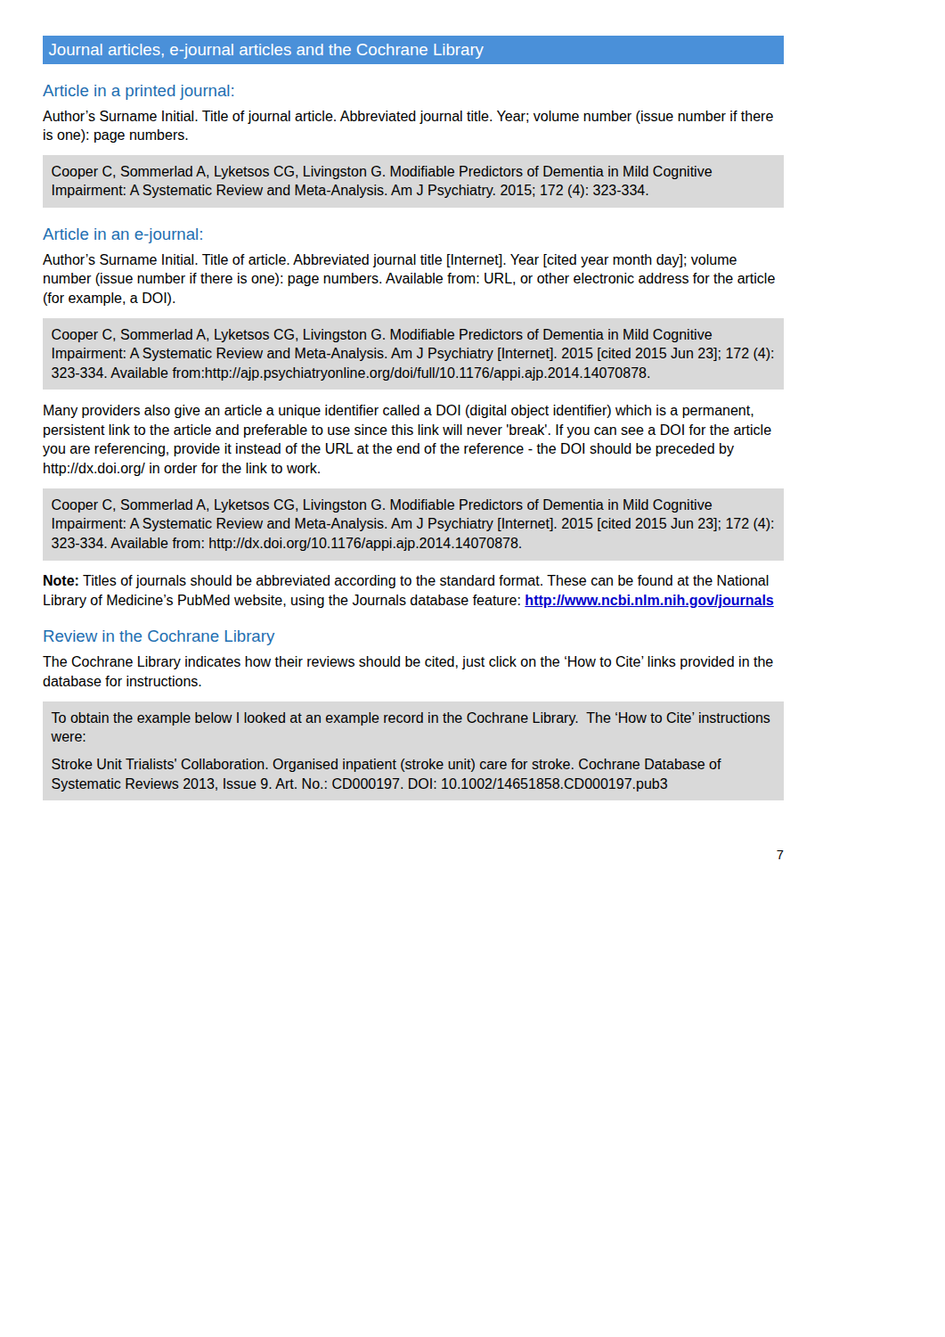Journal articles, e-journal articles and the Cochrane Library
Article in a printed journal:
Author’s Surname Initial. Title of journal article. Abbreviated journal title. Year; volume number (issue number if there is one): page numbers.
Cooper C, Sommerlad A, Lyketsos CG, Livingston G. Modifiable Predictors of Dementia in Mild Cognitive Impairment: A Systematic Review and Meta-Analysis. Am J Psychiatry. 2015; 172 (4): 323-334.
Article in an e-journal:
Author’s Surname Initial. Title of article. Abbreviated journal title [Internet]. Year [cited year month day]; volume number (issue number if there is one): page numbers. Available from: URL, or other electronic address for the article (for example, a DOI).
Cooper C, Sommerlad A, Lyketsos CG, Livingston G. Modifiable Predictors of Dementia in Mild Cognitive Impairment: A Systematic Review and Meta-Analysis. Am J Psychiatry [Internet]. 2015 [cited 2015 Jun 23]; 172 (4): 323-334. Available from:http://ajp.psychiatryonline.org/doi/full/10.1176/appi.ajp.2014.14070878.
Many providers also give an article a unique identifier called a DOI (digital object identifier) which is a permanent, persistent link to the article and preferable to use since this link will never 'break'. If you can see a DOI for the article you are referencing, provide it instead of the URL at the end of the reference - the DOI should be preceded by http://dx.doi.org/ in order for the link to work.
Cooper C, Sommerlad A, Lyketsos CG, Livingston G. Modifiable Predictors of Dementia in Mild Cognitive Impairment: A Systematic Review and Meta-Analysis. Am J Psychiatry [Internet]. 2015 [cited 2015 Jun 23]; 172 (4): 323-334. Available from: http://dx.doi.org/10.1176/appi.ajp.2014.14070878.
Note: Titles of journals should be abbreviated according to the standard format. These can be found at the National Library of Medicine’s PubMed website, using the Journals database feature: http://www.ncbi.nlm.nih.gov/journals
Review in the Cochrane Library
The Cochrane Library indicates how their reviews should be cited, just click on the ‘How to Cite’ links provided in the database for instructions.
To obtain the example below I looked at an example record in the Cochrane Library. The ‘How to Cite’ instructions were:
Stroke Unit Trialists' Collaboration. Organised inpatient (stroke unit) care for stroke. Cochrane Database of Systematic Reviews 2013, Issue 9. Art. No.: CD000197. DOI: 10.1002/14651858.CD000197.pub3
7